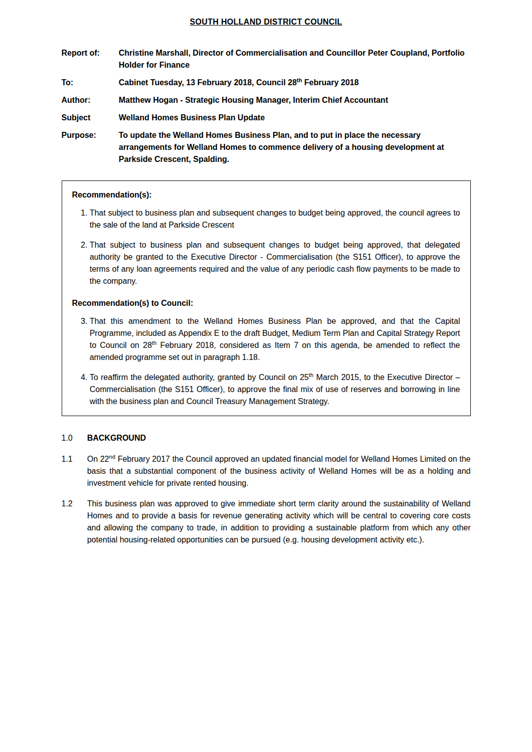SOUTH HOLLAND DISTRICT COUNCIL
| Report of: | Christine Marshall, Director of Commercialisation and Councillor Peter Coupland, Portfolio Holder for Finance |
| To: | Cabinet Tuesday, 13 February 2018, Council 28 th February 2018 |
| Author: | Matthew Hogan - Strategic Housing Manager, Interim Chief Accountant |
| Subject | Welland Homes Business Plan Update |
| Purpose: | To update the Welland Homes Business Plan, and to put in place the necessary arrangements for Welland Homes to commence delivery of a housing development at Parkside Crescent, Spalding. |
Recommendation(s):
That subject to business plan and subsequent changes to budget being approved, the council agrees to the sale of the land at Parkside Crescent
That subject to business plan and subsequent changes to budget being approved, that delegated authority be granted to the Executive Director - Commercialisation (the S151 Officer), to approve the terms of any loan agreements required and the value of any periodic cash flow payments to be made to the company.
Recommendation(s) to Council:
That this amendment to the Welland Homes Business Plan be approved, and that the Capital Programme, included as Appendix E to the draft Budget, Medium Term Plan and Capital Strategy Report to Council on 28th February 2018, considered as Item 7 on this agenda, be amended to reflect the amended programme set out in paragraph 1.18.
To reaffirm the delegated authority, granted by Council on 25th March 2015, to the Executive Director – Commercialisation (the S151 Officer), to approve the final mix of use of reserves and borrowing in line with the business plan and Council Treasury Management Strategy.
1.0
BACKGROUND
1.1
On 22nd February 2017 the Council approved an updated financial model for Welland Homes Limited on the basis that a substantial component of the business activity of Welland Homes will be as a holding and investment vehicle for private rented housing.
1.2
This business plan was approved to give immediate short term clarity around the sustainability of Welland Homes and to provide a basis for revenue generating activity which will be central to covering core costs and allowing the company to trade, in addition to providing a sustainable platform from which any other potential housing-related opportunities can be pursued (e.g. housing development activity etc.).